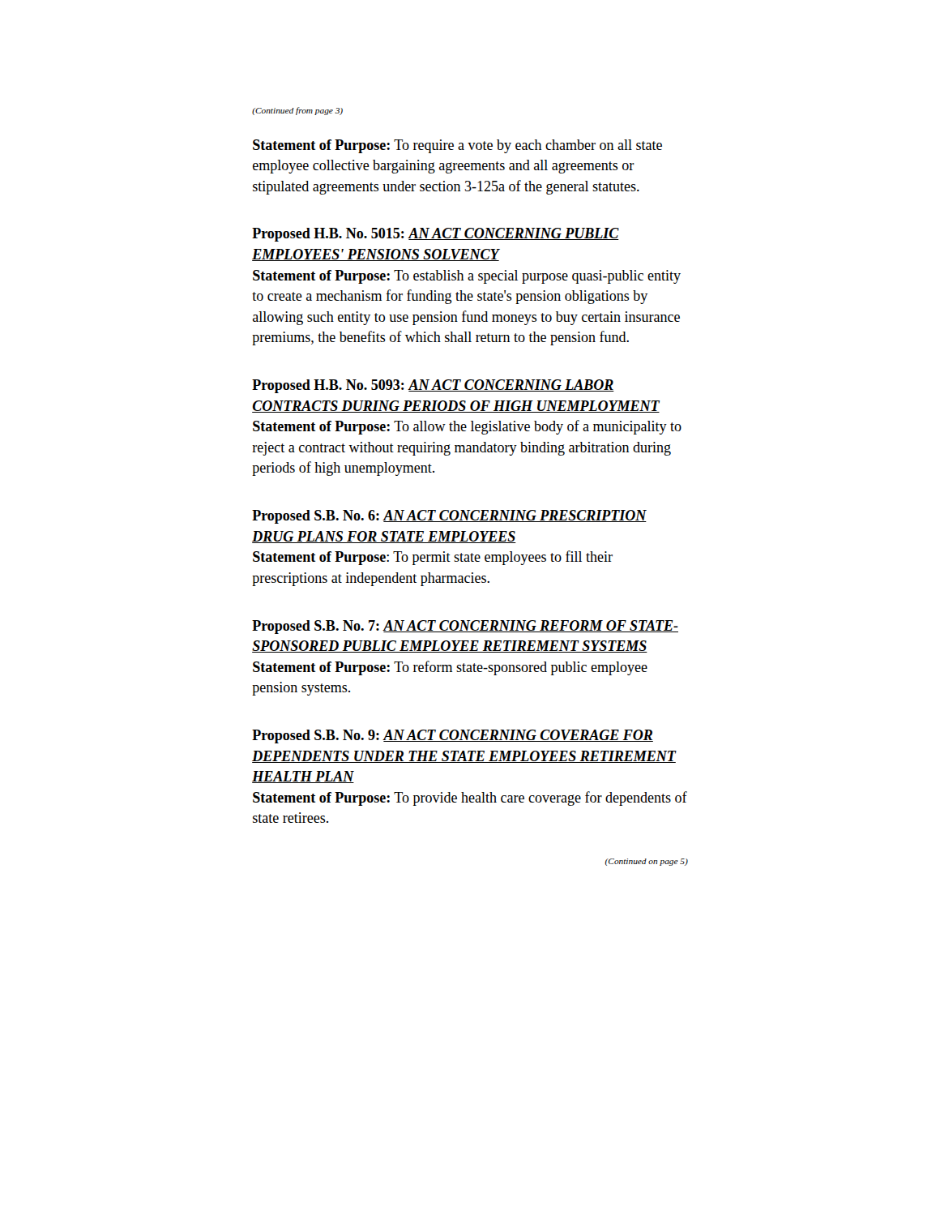(Continued from page 3)
Statement of Purpose: To require a vote by each chamber on all state employee collective bargaining agreements and all agreements or stipulated agreements under section 3-125a of the general statutes.
Proposed H.B. No. 5015: AN ACT CONCERNING PUBLIC EMPLOYEES' PENSIONS SOLVENCY
Statement of Purpose: To establish a special purpose quasi-public entity to create a mechanism for funding the state's pension obligations by allowing such entity to use pension fund moneys to buy certain insurance premiums, the benefits of which shall return to the pension fund.
Proposed H.B. No. 5093: AN ACT CONCERNING LABOR CONTRACTS DURING PERIODS OF HIGH UNEMPLOYMENT
Statement of Purpose: To allow the legislative body of a municipality to reject a contract without requiring mandatory binding arbitration during periods of high unemployment.
Proposed S.B. No. 6: AN ACT CONCERNING PRESCRIPTION DRUG PLANS FOR STATE EMPLOYEES
Statement of Purpose: To permit state employees to fill their prescriptions at independent pharmacies.
Proposed S.B. No. 7: AN ACT CONCERNING REFORM OF STATE-SPONSORED PUBLIC EMPLOYEE RETIREMENT SYSTEMS
Statement of Purpose: To reform state-sponsored public employee pension systems.
Proposed S.B. No. 9: AN ACT CONCERNING COVERAGE FOR DEPENDENTS UNDER THE STATE EMPLOYEES RETIREMENT HEALTH PLAN
Statement of Purpose: To provide health care coverage for dependents of state retirees.
(Continued on page 5)